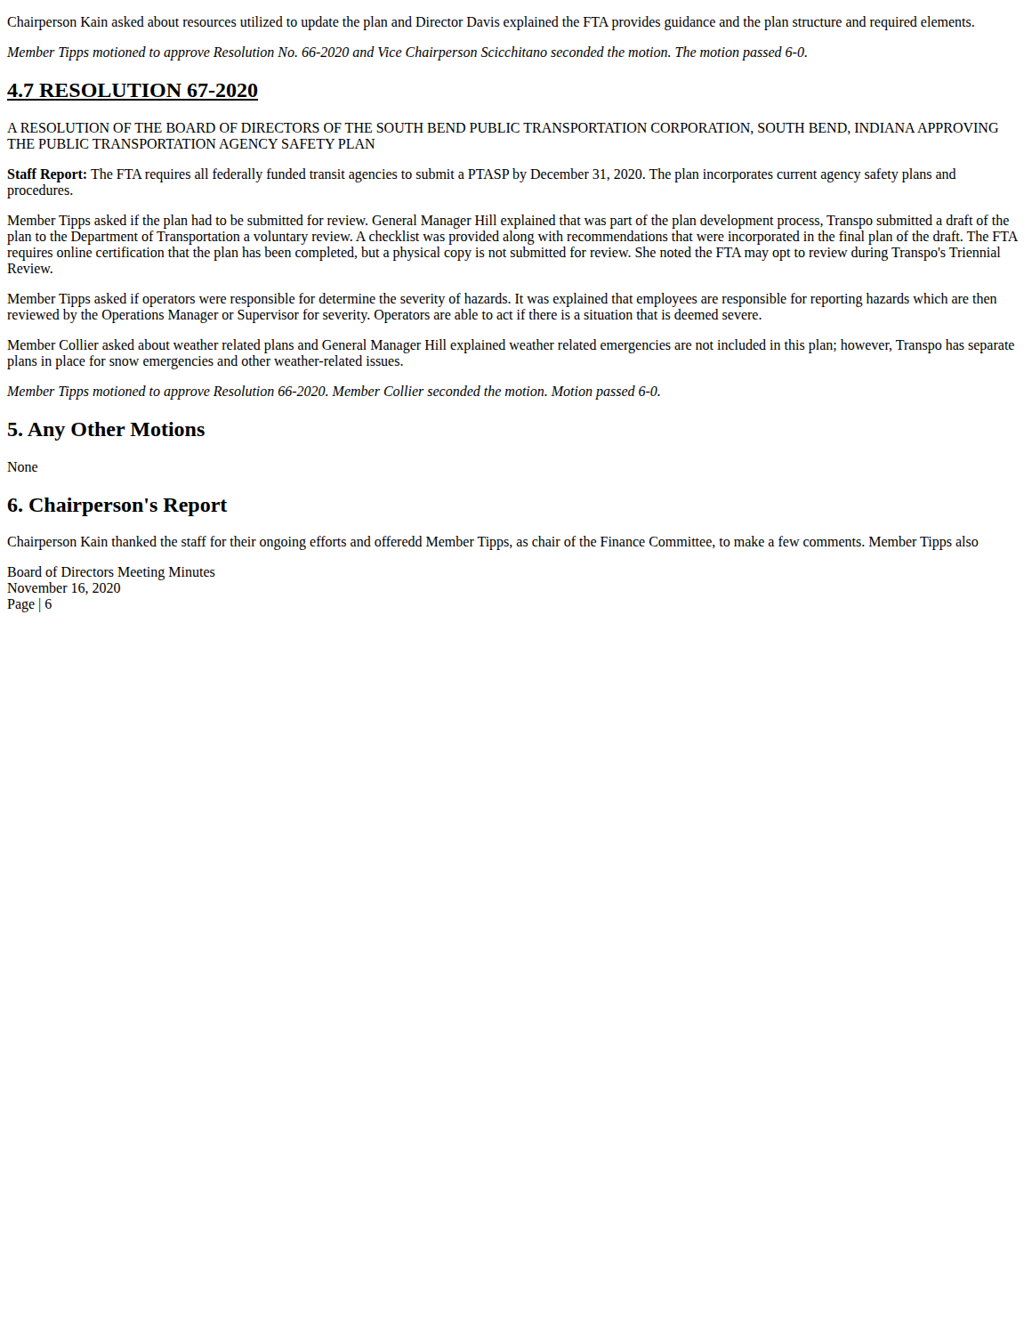Chairperson Kain asked about resources utilized to update the plan and Director Davis explained the FTA provides guidance and the plan structure and required elements.
Member Tipps motioned to approve Resolution No. 66-2020 and Vice Chairperson Scicchitano seconded the motion. The motion passed 6-0.
4.7 RESOLUTION 67-2020
A RESOLUTION OF THE BOARD OF DIRECTORS OF THE SOUTH BEND PUBLIC TRANSPORTATION CORPORATION, SOUTH BEND, INDIANA APPROVING THE PUBLIC TRANSPORTATION AGENCY SAFETY PLAN
Staff Report: The FTA requires all federally funded transit agencies to submit a PTASP by December 31, 2020. The plan incorporates current agency safety plans and procedures.
Member Tipps asked if the plan had to be submitted for review. General Manager Hill explained that was part of the plan development process, Transpo submitted a draft of the plan to the Department of Transportation a voluntary review. A checklist was provided along with recommendations that were incorporated in the final plan of the draft. The FTA requires online certification that the plan has been completed, but a physical copy is not submitted for review. She noted the FTA may opt to review during Transpo's Triennial Review.
Member Tipps asked if operators were responsible for determine the severity of hazards. It was explained that employees are responsible for reporting hazards which are then reviewed by the Operations Manager or Supervisor for severity. Operators are able to act if there is a situation that is deemed severe.
Member Collier asked about weather related plans and General Manager Hill explained weather related emergencies are not included in this plan; however, Transpo has separate plans in place for snow emergencies and other weather-related issues.
Member Tipps motioned to approve Resolution 66-2020. Member Collier seconded the motion. Motion passed 6-0.
5. Any Other Motions
None
6. Chairperson's Report
Chairperson Kain thanked the staff for their ongoing efforts and offeredd Member Tipps, as chair of the Finance Committee, to make a few comments. Member Tipps also
Board of Directors Meeting Minutes
November 16, 2020
Page | 6